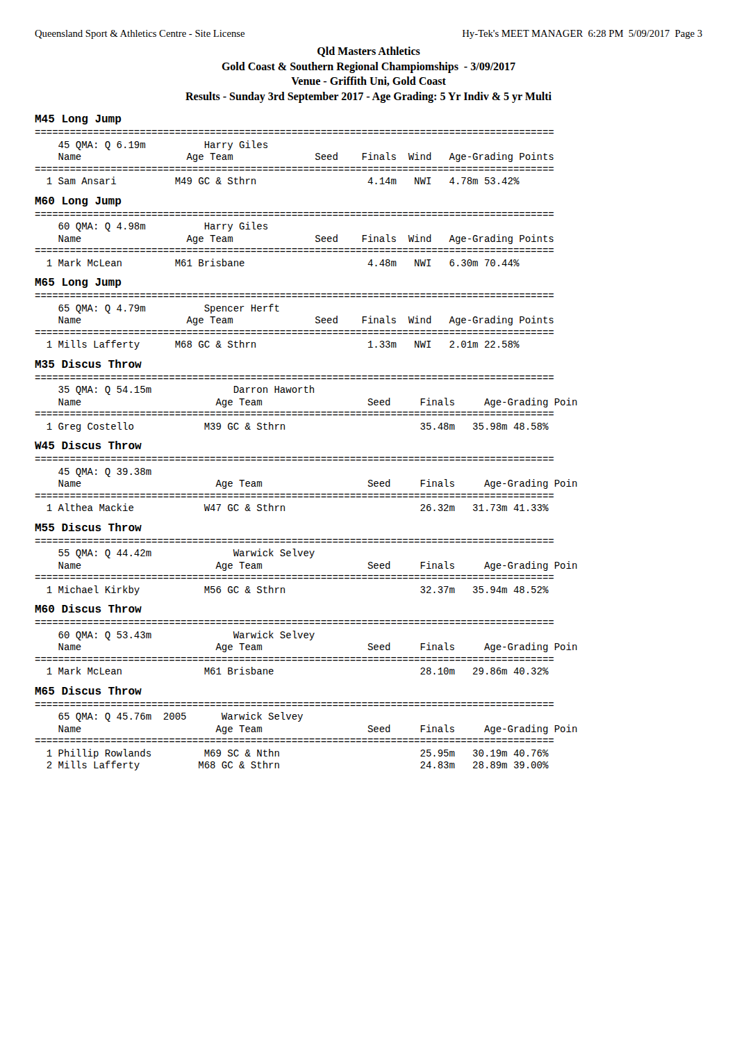Queensland Sport & Athletics Centre - Site License Hy-Tek's MEET MANAGER 6:28 PM 5/09/2017 Page 3
Qld Masters Athletics Gold Coast & Southern Regional Champiomships - 3/09/2017 Venue - Griffith Uni, Gold Coast Results - Sunday 3rd September 2017 - Age Grading: 5 Yr Indiv & 5 yr Multi
M45 Long Jump
=========================================================================================
    45 QMA: Q 6.19m          Harry Giles
    Name                  Age Team              Seed    Finals  Wind   Age-Grading Points
=========================================================================================
  1 Sam Ansari          M49 GC & Sthrn                   4.14m   NWI   4.78m 53.42%
M60 Long Jump
=========================================================================================
    60 QMA: Q 4.98m          Harry Giles
    Name                  Age Team              Seed    Finals  Wind   Age-Grading Points
=========================================================================================
  1 Mark McLean         M61 Brisbane                     4.48m   NWI   6.30m 70.44%
M65 Long Jump
=========================================================================================
    65 QMA: Q 4.79m          Spencer Herft
    Name                  Age Team              Seed    Finals  Wind   Age-Grading Points
=========================================================================================
  1 Mills Lafferty      M68 GC & Sthrn                   1.33m   NWI   2.01m 22.58%
M35 Discus Throw
=========================================================================================
    35 QMA: Q 54.15m              Darron Haworth
    Name                       Age Team                  Seed     Finals     Age-Grading Poin
=========================================================================================
  1 Greg Costello            M39 GC & Sthrn                       35.48m   35.98m 48.58%
W45 Discus Throw
=========================================================================================
    45 QMA: Q 39.38m
    Name                       Age Team                  Seed     Finals     Age-Grading Poin
=========================================================================================
  1 Althea Mackie            W47 GC & Sthrn                       26.32m   31.73m 41.33%
M55 Discus Throw
=========================================================================================
    55 QMA: Q 44.42m              Warwick Selvey
    Name                       Age Team                  Seed     Finals     Age-Grading Poin
=========================================================================================
  1 Michael Kirkby           M56 GC & Sthrn                       32.37m   35.94m 48.52%
M60 Discus Throw
=========================================================================================
    60 QMA: Q 53.43m              Warwick Selvey
    Name                       Age Team                  Seed     Finals     Age-Grading Poin
=========================================================================================
  1 Mark McLean              M61 Brisbane                         28.10m   29.86m 40.32%
M65 Discus Throw
=========================================================================================
    65 QMA: Q 45.76m  2005      Warwick Selvey
    Name                       Age Team                  Seed     Finals     Age-Grading Poin
=========================================================================================
  1 Phillip Rowlands         M69 SC & Nthn                        25.95m   30.19m 40.76%
  2 Mills Lafferty          M68 GC & Sthrn                        24.83m   28.89m 39.00%